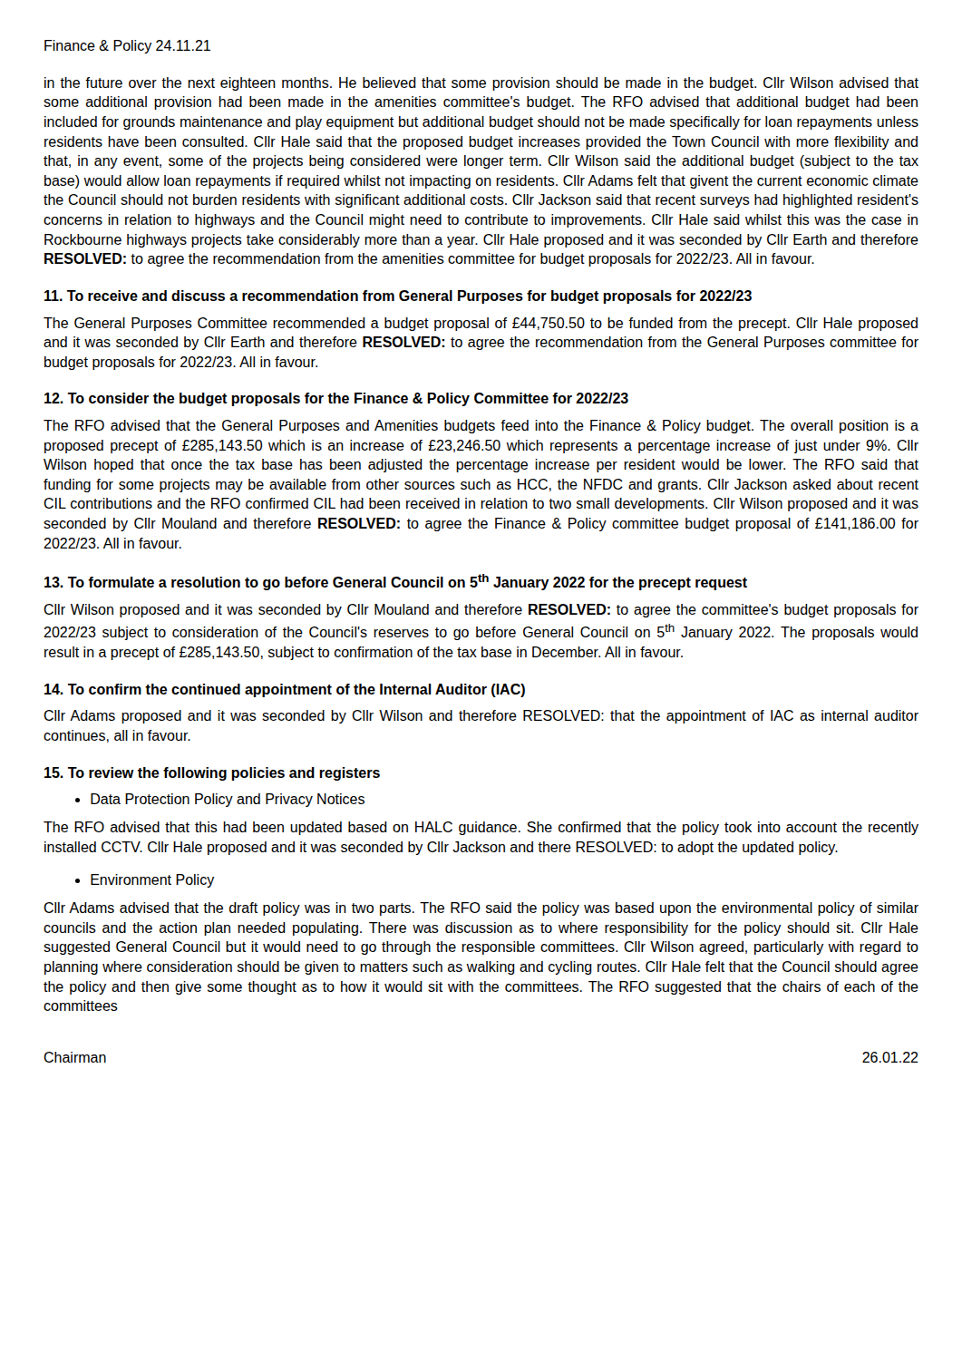Finance & Policy 24.11.21
in the future over the next eighteen months. He believed that some provision should be made in the budget. Cllr Wilson advised that some additional provision had been made in the amenities committee's budget. The RFO advised that additional budget had been included for grounds maintenance and play equipment but additional budget should not be made specifically for loan repayments unless residents have been consulted. Cllr Hale said that the proposed budget increases provided the Town Council with more flexibility and that, in any event, some of the projects being considered were longer term. Cllr Wilson said the additional budget (subject to the tax base) would allow loan repayments if required whilst not impacting on residents. Cllr Adams felt that givent the current economic climate the Council should not burden residents with significant additional costs. Cllr Jackson said that recent surveys had highlighted resident's concerns in relation to highways and the Council might need to contribute to improvements. Cllr Hale said whilst this was the case in Rockbourne highways projects take considerably more than a year. Cllr Hale proposed and it was seconded by Cllr Earth and therefore RESOLVED: to agree the recommendation from the amenities committee for budget proposals for 2022/23. All in favour.
11. To receive and discuss a recommendation from General Purposes for budget proposals for 2022/23
The General Purposes Committee recommended a budget proposal of £44,750.50 to be funded from the precept. Cllr Hale proposed and it was seconded by Cllr Earth and therefore RESOLVED: to agree the recommendation from the General Purposes committee for budget proposals for 2022/23. All in favour.
12. To consider the budget proposals for the Finance & Policy Committee for 2022/23
The RFO advised that the General Purposes and Amenities budgets feed into the Finance & Policy budget. The overall position is a proposed precept of £285,143.50 which is an increase of £23,246.50 which represents a percentage increase of just under 9%. Cllr Wilson hoped that once the tax base has been adjusted the percentage increase per resident would be lower. The RFO said that funding for some projects may be available from other sources such as HCC, the NFDC and grants. Cllr Jackson asked about recent CIL contributions and the RFO confirmed CIL had been received in relation to two small developments. Cllr Wilson proposed and it was seconded by Cllr Mouland and therefore RESOLVED: to agree the Finance & Policy committee budget proposal of £141,186.00 for 2022/23. All in favour.
13. To formulate a resolution to go before General Council on 5th January 2022 for the precept request
Cllr Wilson proposed and it was seconded by Cllr Mouland and therefore RESOLVED: to agree the committee's budget proposals for 2022/23 subject to consideration of the Council's reserves to go before General Council on 5th January 2022. The proposals would result in a precept of £285,143.50, subject to confirmation of the tax base in December. All in favour.
14. To confirm the continued appointment of the Internal Auditor (IAC)
Cllr Adams proposed and it was seconded by Cllr Wilson and therefore RESOLVED: that the appointment of IAC as internal auditor continues, all in favour.
15. To review the following policies and registers
Data Protection Policy and Privacy Notices
The RFO advised that this had been updated based on HALC guidance. She confirmed that the policy took into account the recently installed CCTV. Cllr Hale proposed and it was seconded by Cllr Jackson and there RESOLVED: to adopt the updated policy.
Environment Policy
Cllr Adams advised that the draft policy was in two parts. The RFO said the policy was based upon the environmental policy of similar councils and the action plan needed populating. There was discussion as to where responsibility for the policy should sit. Cllr Hale suggested General Council but it would need to go through the responsible committees. Cllr Wilson agreed, particularly with regard to planning where consideration should be given to matters such as walking and cycling routes. Cllr Hale felt that the Council should agree the policy and then give some thought as to how it would sit with the committees. The RFO suggested that the chairs of each of the committees
Chairman 26.01.22